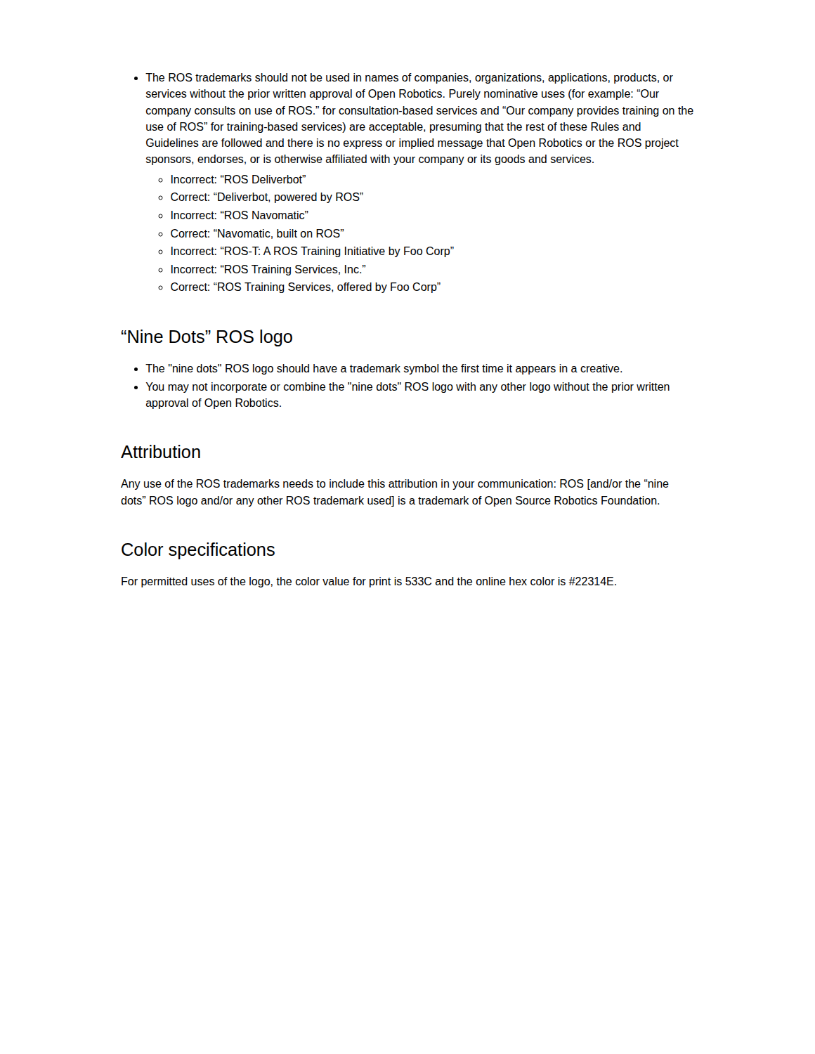The ROS trademarks should not be used in names of companies, organizations, applications, products, or services without the prior written approval of Open Robotics. Purely nominative uses (for example: “Our company consults on use of ROS.” for consultation-based services and “Our company provides training on the use of ROS” for training-based services) are acceptable, presuming that the rest of these Rules and Guidelines are followed and there is no express or implied message that Open Robotics or the ROS project sponsors, endorses, or is otherwise affiliated with your company or its goods and services.
Incorrect: “ROS Deliverbot”
Correct: “Deliverbot, powered by ROS”
Incorrect: “ROS Navomatic”
Correct: “Navomatic, built on ROS”
Incorrect: “ROS-T: A ROS Training Initiative by Foo Corp”
Incorrect: “ROS Training Services, Inc.”
Correct: “ROS Training Services, offered by Foo Corp”
“Nine Dots” ROS logo
The "nine dots" ROS logo should have a trademark symbol the first time it appears in a creative.
You may not incorporate or combine the "nine dots" ROS logo with any other logo without the prior written approval of Open Robotics.
Attribution
Any use of the ROS trademarks needs to include this attribution in your communication: ROS [and/or the “nine dots” ROS logo and/or any other ROS trademark used] is a trademark of Open Source Robotics Foundation.
Color specifications
For permitted uses of the logo, the color value for print is 533C and the online hex color is #22314E.